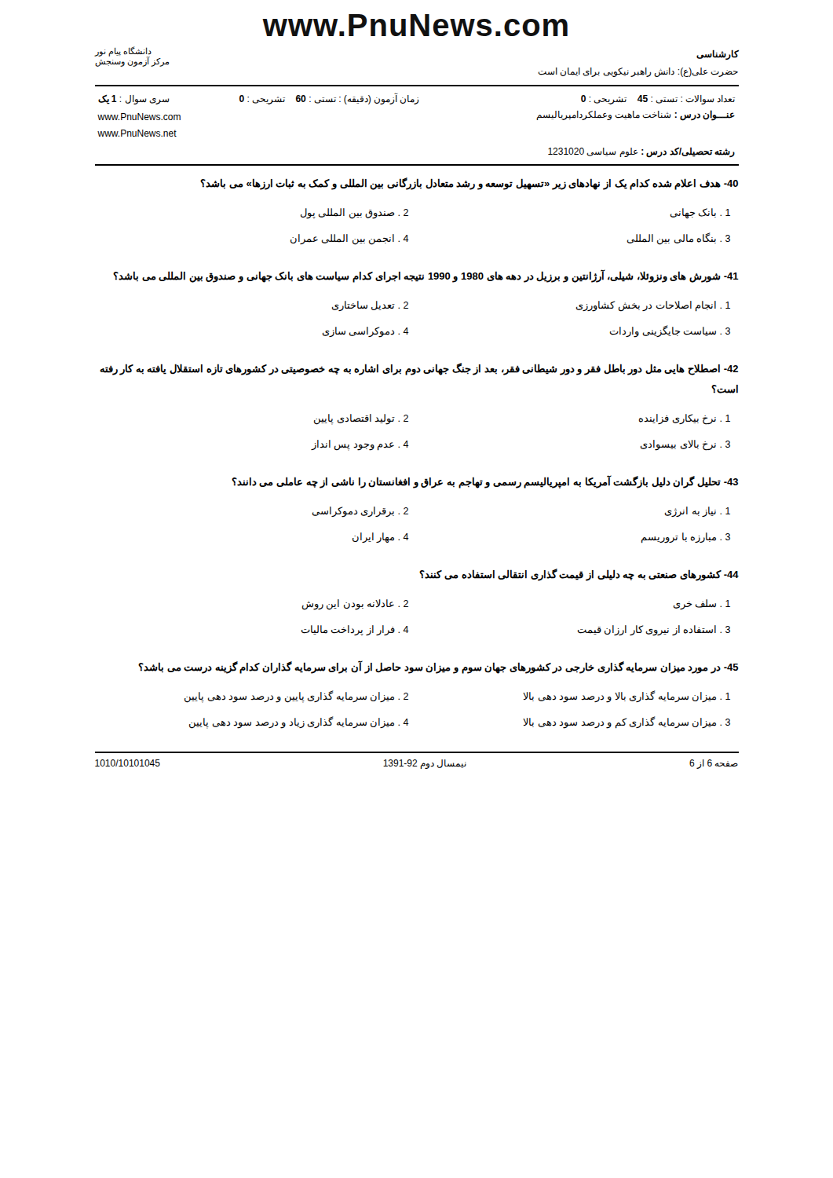www.PnuNews.com
کارشناسی
حضرت علی(ع): دانش راهبر نیکویی برای ایمان است
دانشگاه پیام نور
مرکز آزمون وسنجش
| تعداد سوالات : تستی : 45 تشریحی : 0 | زمان آزمون (دقیقه) : تستی : 60 تشریحی : 0 | سری سوال : 1 یک |
| عنـــوان درس : شناخت ماهیت وعملکردامپریالیسم | www.PnuNews.com www.PnuNews.net |
| رشته تحصیلی/کد درس : علوم سیاسی 1231020 |
40- هدف اعلام شده کدام یک از نهادهای زیر «تسهیل توسعه و رشد متعادل بازرگانی بین المللی و کمک به ثبات ارزها» می باشد؟
| 1 . بانک جهانی | 2 . صندوق بین المللی پول |
| 3 . بنگاه مالی بین المللی | 4 . انجمن بین المللی عمران |
41- شورش های ونزوئلا، شیلی، آرژانتین و برزیل در دهه های 1980 و 1990 نتیجه اجرای کدام سیاست های بانک جهانی و صندوق بین المللی می باشد؟
| 1 . انجام اصلاحات در بخش کشاورزی | 2 . تعدیل ساختاری |
| 3 . سیاست جایگزینی واردات | 4 . دموکراسی سازی |
42- اصطلاح هایی مثل دور باطل فقر و دور شیطانی فقر، بعد از جنگ جهانی دوم برای اشاره به چه خصوصیتی در کشورهای تازه استقلال یافته به کار رفته است؟
| 1 . نرخ بیکاری فزاینده | 2 . تولید اقتصادی پایین |
| 3 . نرخ بالای بیسوادی | 4 . عدم وجود پس انداز |
43- تحلیل گران دلیل بازگشت آمریکا به امپریالیسم رسمی و تهاجم به عراق و افغانستان را ناشی از چه عاملی می دانند؟
| 1 . نیاز به انرژی | 2 . برقراری دموکراسی |
| 3 . مبارزه با تروریسم | 4 . مهار ایران |
44- کشورهای صنعتی به چه دلیلی از قیمت گذاری انتقالی استفاده می کنند؟
| 1 . سلف خری | 2 . عادلانه بودن این روش |
| 3 . استفاده از نیروی کار ارزان قیمت | 4 . فرار از پرداخت مالیات |
45- در مورد میزان سرمایه گذاری خارجی در کشورهای جهان سوم و میزان سود حاصل از آن برای سرمایه گذاران کدام گزینه درست می باشد؟
| 1 . میزان سرمایه گذاری بالا و درصد سود دهی بالا | 2 . میزان سرمایه گذاری پایین و درصد سود دهی پایین |
| 3 . میزان سرمایه گذاری کم و درصد سود دهی بالا | 4 . میزان سرمایه گذاری زیاد و درصد سود دهی پایین |
صفحه 6 از 6
نیمسال دوم 92-1391
1010/10101045